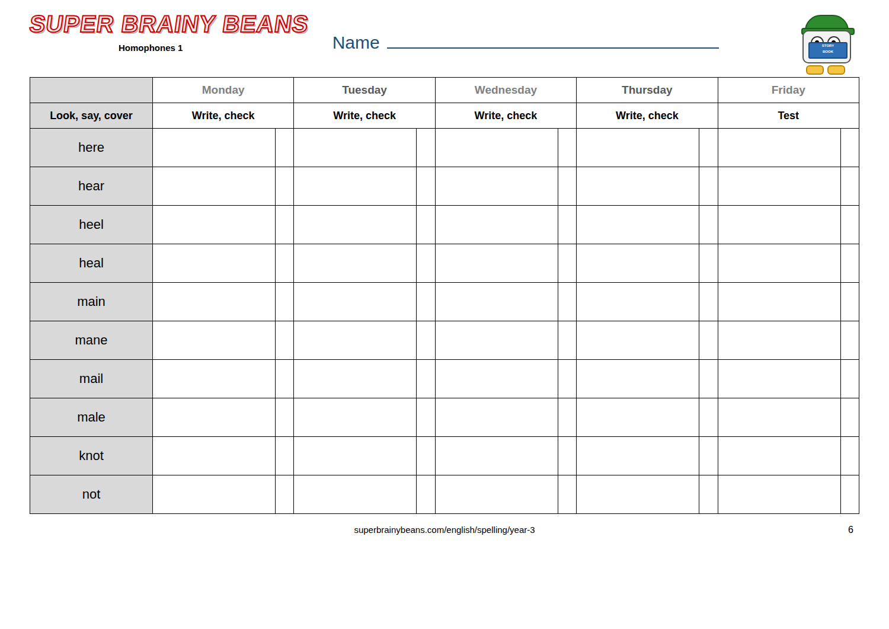SUPER BRAINY BEANS
Homophones 1
Name
STORY
BOOK
| | Monday | Tuesday | Wednesday | Thursday | Friday |
| --- | --- | --- | --- | --- | --- |
| Look, say, cover | Write, check | Write, check | Write, check | Write, check | Test |
| here | | | | | | | | | | |
| hear | | | | | | | | | | |
| heel | | | | | | | | | | |
| heal | | | | | | | | | | |
| main | | | | | | | | | | |
| mane | | | | | | | | | | |
| mail | | | | | | | | | | |
| male | | | | | | | | | | |
| knot | | | | | | | | | | |
| not | | | | | | | | | | |
superbrainybeans.com/english/spelling/year-3 6